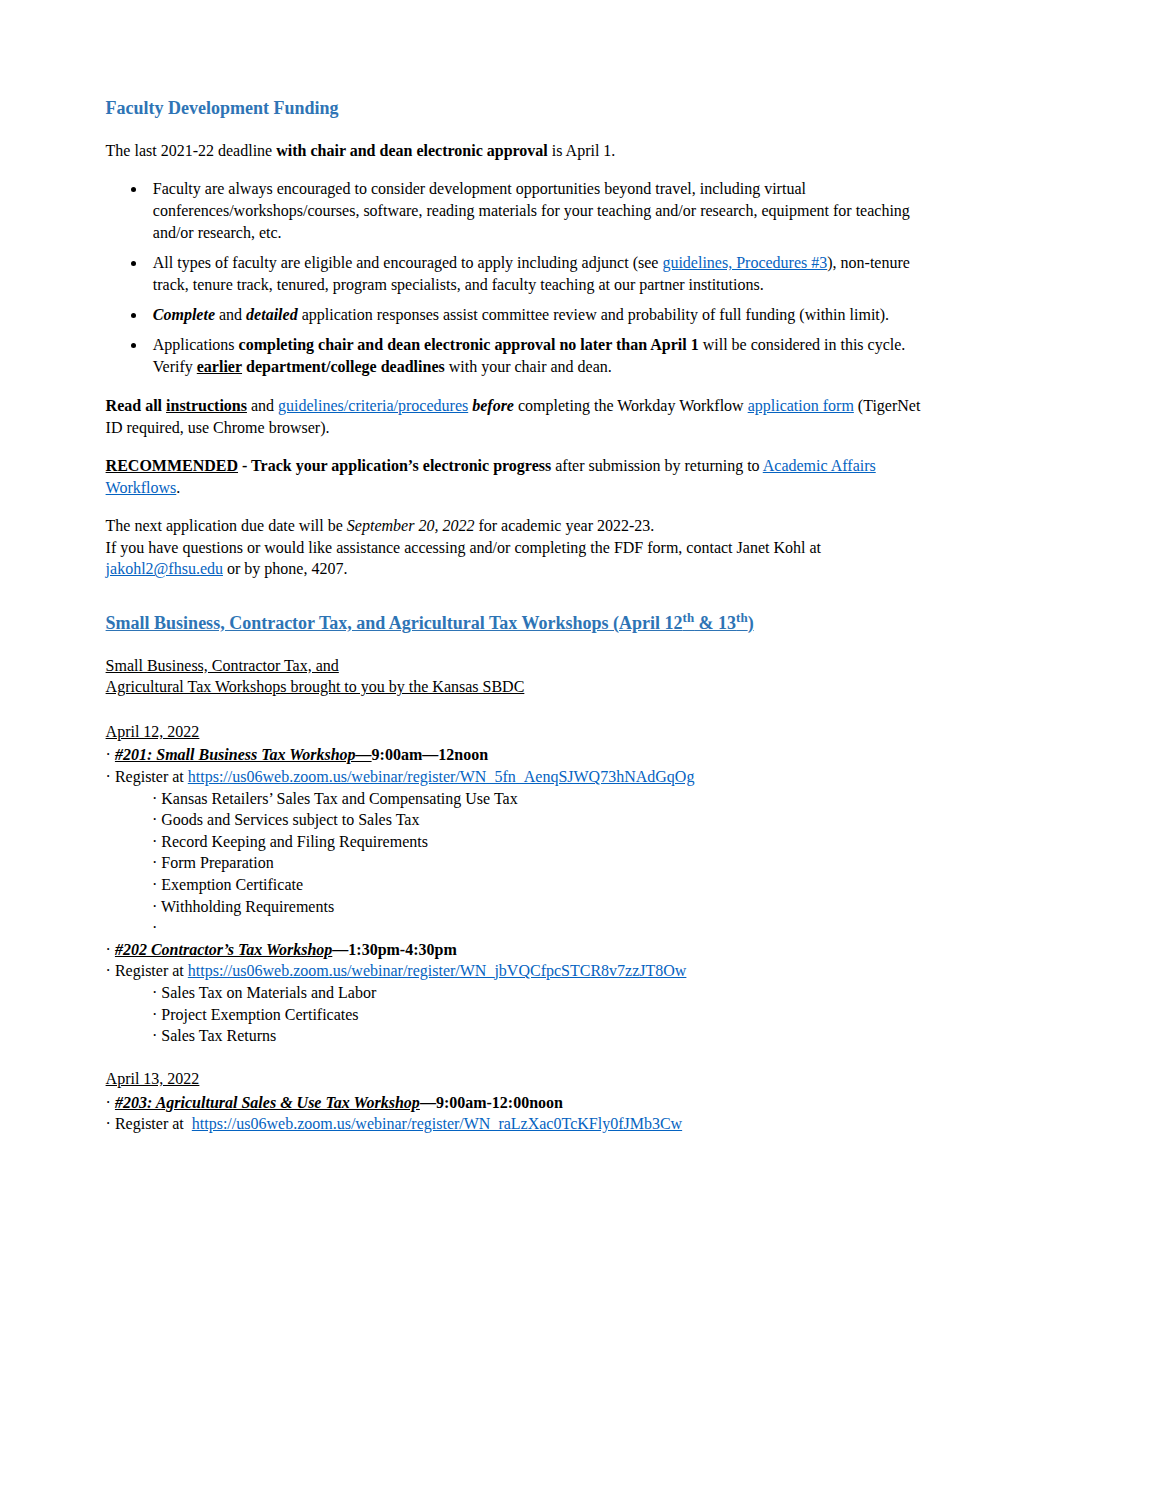Faculty Development Funding
The last 2021-22 deadline with chair and dean electronic approval is April 1.
Faculty are always encouraged to consider development opportunities beyond travel, including virtual conferences/workshops/courses, software, reading materials for your teaching and/or research, equipment for teaching and/or research, etc.
All types of faculty are eligible and encouraged to apply including adjunct (see guidelines, Procedures #3), non-tenure track, tenure track, tenured, program specialists, and faculty teaching at our partner institutions.
Complete and detailed application responses assist committee review and probability of full funding (within limit).
Applications completing chair and dean electronic approval no later than April 1 will be considered in this cycle. Verify earlier department/college deadlines with your chair and dean.
Read all instructions and guidelines/criteria/procedures before completing the Workday Workflow application form (TigerNet ID required, use Chrome browser).
RECOMMENDED - Track your application’s electronic progress after submission by returning to Academic Affairs Workflows.
The next application due date will be September 20, 2022 for academic year 2022-23.
If you have questions or would like assistance accessing and/or completing the FDF form, contact Janet Kohl at jakohl2@fhsu.edu or by phone, 4207.
Small Business, Contractor Tax, and Agricultural Tax Workshops (April 12th & 13th)
Small Business, Contractor Tax, and
Agricultural Tax Workshops brought to you by the Kansas SBDC
April 12, 2022
· #201: Small Business Tax Workshop—9:00am—12noon
· Register at https://us06web.zoom.us/webinar/register/WN_5fn_AenqSJWQ73hNAdGqOg
· Kansas Retailers’ Sales Tax and Compensating Use Tax
· Goods and Services subject to Sales Tax
· Record Keeping and Filing Requirements
· Form Preparation
· Exemption Certificate
· Withholding Requirements
·
· #202 Contractor’s Tax Workshop—1:30pm-4:30pm
· Register at https://us06web.zoom.us/webinar/register/WN_jbVQCfpcSTCR8v7zzJT8Ow
· Sales Tax on Materials and Labor
· Project Exemption Certificates
· Sales Tax Returns
April 13, 2022
· #203: Agricultural Sales & Use Tax Workshop—9:00am-12:00noon
· Register at https://us06web.zoom.us/webinar/register/WN_raLzXac0TcKFly0fJMb3Cw